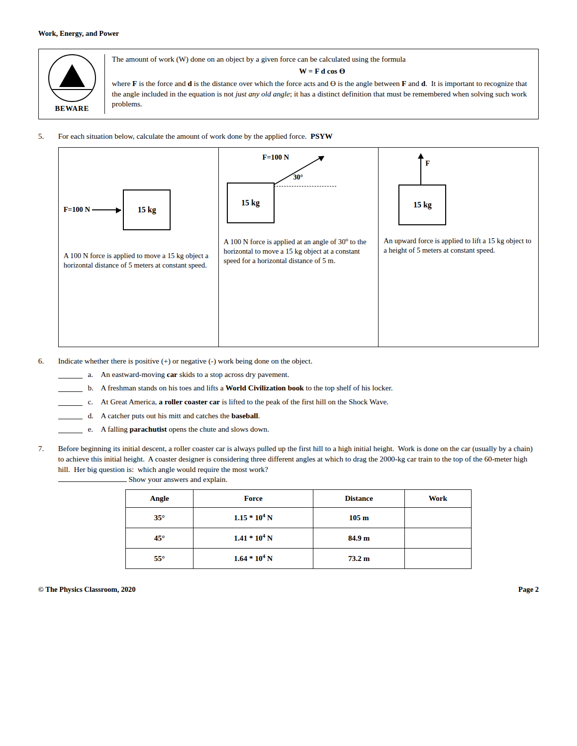Work, Energy, and Power
BEWARE
The amount of work (W) done on an object by a given force can be calculated using the formula
W = F d cos ϴ
where F is the force and d is the distance over which the force acts and ϴ is the angle between F and d. It is important to recognize that the angle included in the equation is not just any old angle; it has a distinct definition that must be remembered when solving such work problems.
5. For each situation below, calculate the amount of work done by the applied force. PSYW
| F=100 N 15 kg A 100 N force is applied to move a 15 kg object a horizontal distance of 5 meters at constant speed. | F=100 N 30° 15 kg A 100 N force is applied at an angle of 30 o to the horizontal to move a 15 kg object at a constant speed for a horizontal distance of 5 m. | F 15 kg An upward force is applied to lift a 15 kg object to a height of 5 meters at constant speed. |
6. Indicate whether there is positive (+) or negative (-) work being done on the object.
a. An eastward-moving car skids to a stop across dry pavement.
b. A freshman stands on his toes and lifts a World Civilization book to the top shelf of his locker.
c. At Great America, a roller coaster car is lifted to the peak of the first hill on the Shock Wave.
d. A catcher puts out his mitt and catches the baseball.
e. A falling parachutist opens the chute and slows down.
7. Before beginning its initial descent, a roller coaster car is always pulled up the first hill to a high initial height. Work is done on the car (usually by a chain) to achieve this initial height. A coaster designer is considering three different angles at which to drag the 2000-kg car train to the top of the 60-meter high hill. Her big question is: which angle would require the most work?
Show your answers and explain.
| Angle | Force | Distance | Work |
| --- | --- | --- | --- |
| 35° | 1.15 * 10 4 N | 105 m | |
| 45° | 1.41 * 10 4 N | 84.9 m | |
| 55° | 1.64 * 10 4 N | 73.2 m | |
© The Physics Classroom, 2020 Page 2